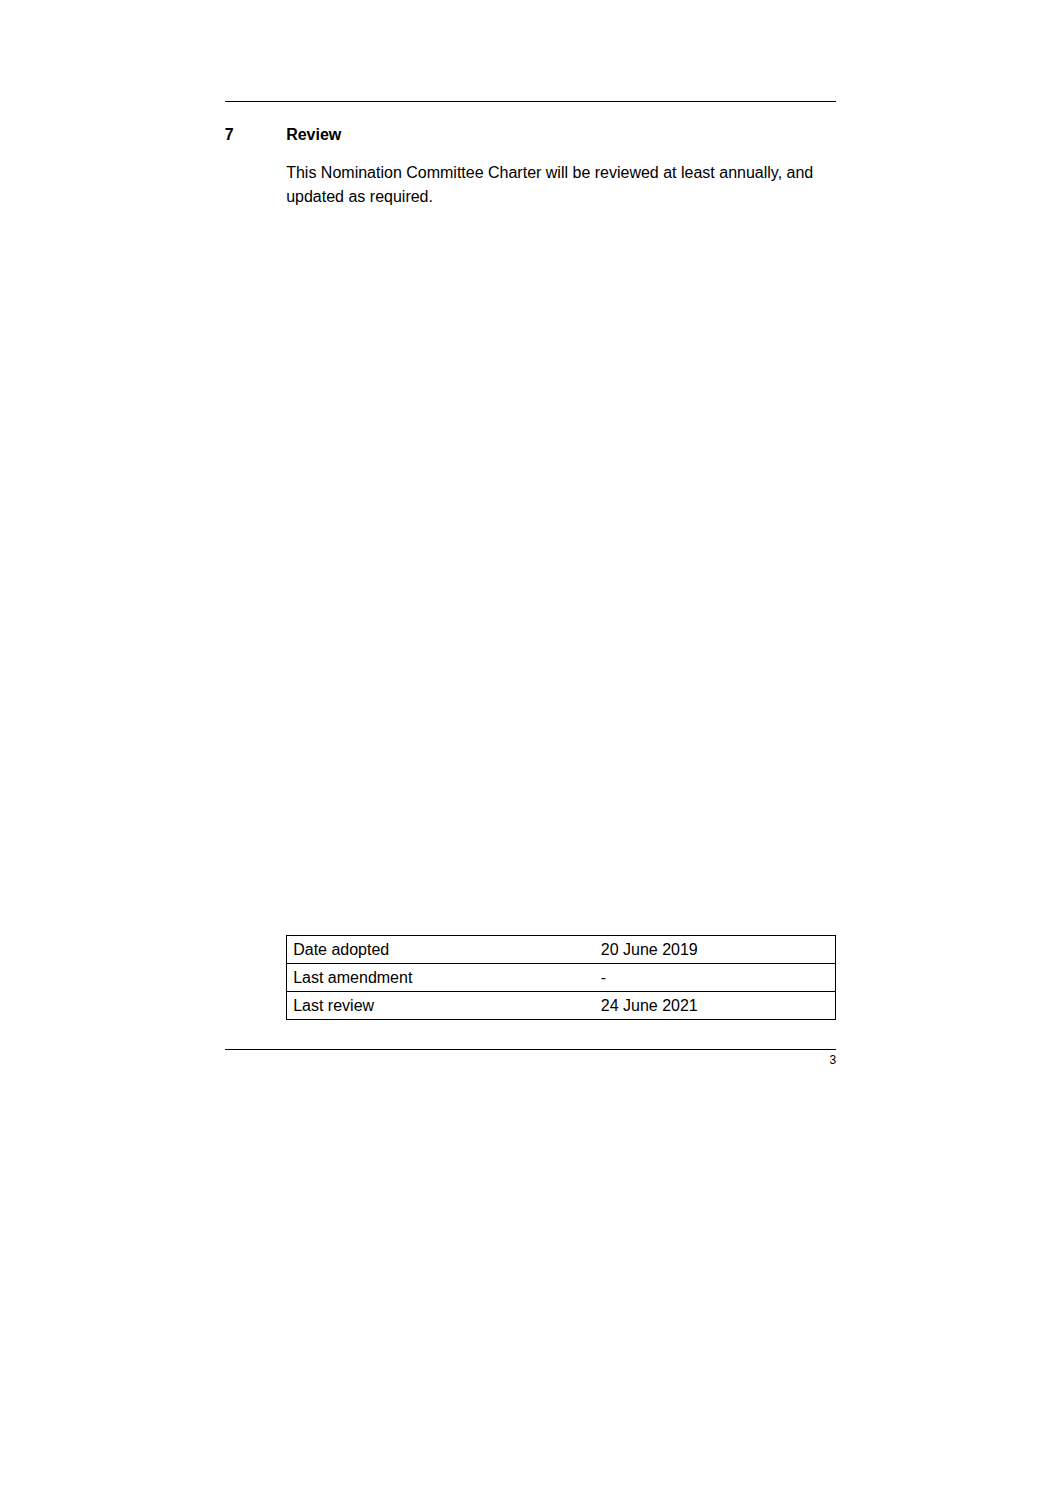7 Review
This Nomination Committee Charter will be reviewed at least annually, and updated as required.
| Date adopted | 20 June 2019 |
| Last amendment | - |
| Last review | 24 June 2021 |
3